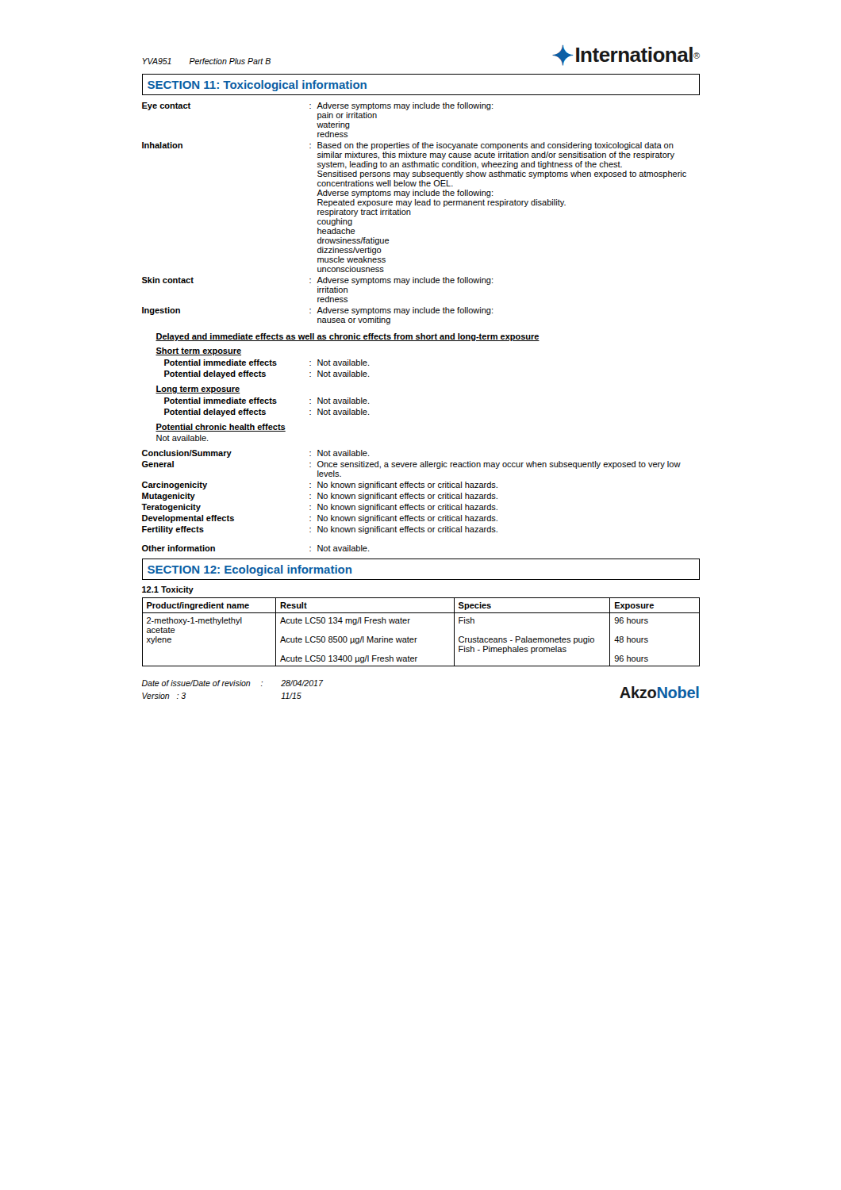YVA951 Perfection Plus Part B
✦International®
SECTION 11: Toxicological information
| Eye contact | : | Adverse symptoms may include the following: pain or irritation watering redness |
| Inhalation | : | Based on the properties of the isocyanate components and considering toxicological data on similar mixtures, this mixture may cause acute irritation and/or sensitisation of the respiratory system, leading to an asthmatic condition, wheezing and tightness of the chest. Sensitised persons may subsequently show asthmatic symptoms when exposed to atmospheric concentrations well below the OEL. Adverse symptoms may include the following: Repeated exposure may lead to permanent respiratory disability. respiratory tract irritation coughing headache drowsiness/fatigue dizziness/vertigo muscle weakness unconsciousness |
| Skin contact | : | Adverse symptoms may include the following: irritation redness |
| Ingestion | : | Adverse symptoms may include the following: nausea or vomiting |
Delayed and immediate effects as well as chronic effects from short and long-term exposure
Short term exposure
| Potential immediate effects | : | Not available. |
| Potential delayed effects | : | Not available. |
Long term exposure
| Potential immediate effects | : | Not available. |
| Potential delayed effects | : | Not available. |
Potential chronic health effects
Not available.
| Conclusion/Summary | : | Not available. |
| General | : | Once sensitized, a severe allergic reaction may occur when subsequently exposed to very low levels. |
| Carcinogenicity | : | No known significant effects or critical hazards. |
| Mutagenicity | : | No known significant effects or critical hazards. |
| Teratogenicity | : | No known significant effects or critical hazards. |
| Developmental effects | : | No known significant effects or critical hazards. |
| Fertility effects | : | No known significant effects or critical hazards. |
| Other information | : | Not available. |
SECTION 12: Ecological information
12.1 Toxicity
| Product/ingredient name | Result | Species | Exposure |
| --- | --- | --- | --- |
| 2-methoxy-1-methylethyl acetate xylene | Acute LC50 134 mg/l Fresh water Acute LC50 8500 µg/l Marine water Acute LC50 13400 µg/l Fresh water | Fish Crustaceans - Palaemonetes pugio Fish - Pimephales promelas | 96 hours 48 hours 96 hours |
Date of issue/Date of revision: 28/04/2017
Version : 3 11/15
AkzoNobel